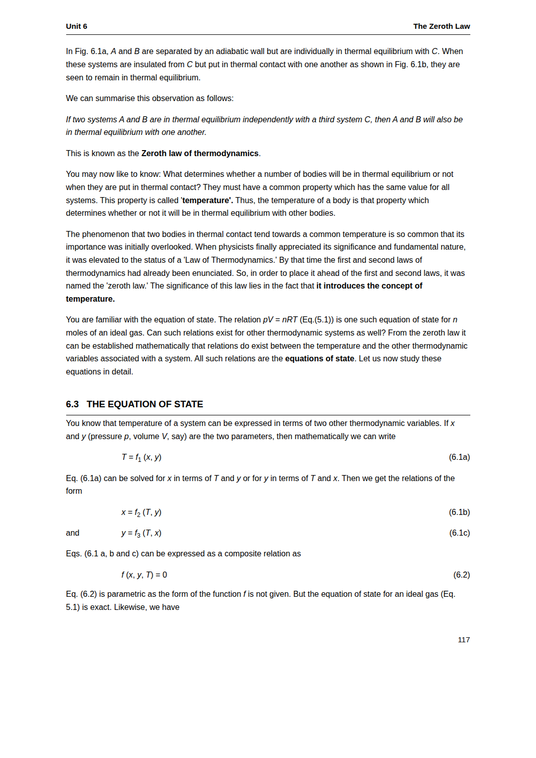Unit 6 The Zeroth Law
In Fig. 6.1a, A and B are separated by an adiabatic wall but are individually in thermal equilibrium with C. When these systems are insulated from C but put in thermal contact with one another as shown in Fig. 6.1b, they are seen to remain in thermal equilibrium.
We can summarise this observation as follows:
If two systems A and B are in thermal equilibrium independently with a third system C, then A and B will also be in thermal equilibrium with one another.
This is known as the Zeroth law of thermodynamics.
You may now like to know: What determines whether a number of bodies will be in thermal equilibrium or not when they are put in thermal contact? They must have a common property which has the same value for all systems. This property is called 'temperature'. Thus, the temperature of a body is that property which determines whether or not it will be in thermal equilibrium with other bodies.
The phenomenon that two bodies in thermal contact tend towards a common temperature is so common that its importance was initially overlooked. When physicists finally appreciated its significance and fundamental nature, it was elevated to the status of a 'Law of Thermodynamics.' By that time the first and second laws of thermodynamics had already been enunciated. So, in order to place it ahead of the first and second laws, it was named the 'zeroth law.' The significance of this law lies in the fact that it introduces the concept of temperature.
You are familiar with the equation of state. The relation pV = nRT (Eq.(5.1)) is one such equation of state for n moles of an ideal gas. Can such relations exist for other thermodynamic systems as well? From the zeroth law it can be established mathematically that relations do exist between the temperature and the other thermodynamic variables associated with a system. All such relations are the equations of state. Let us now study these equations in detail.
6.3 THE EQUATION OF STATE
You know that temperature of a system can be expressed in terms of two other thermodynamic variables. If x and y (pressure p, volume V, say) are the two parameters, then mathematically we can write
T = f1 (x, y) (6.1a)
Eq. (6.1a) can be solved for x in terms of T and y or for y in terms of T and x. Then we get the relations of the form
x = f2 (T, y) (6.1b)
and y = f3 (T, x) (6.1c)
Eqs. (6.1 a, b and c) can be expressed as a composite relation as
f (x, y, T) = 0 (6.2)
Eq. (6.2) is parametric as the form of the function f is not given. But the equation of state for an ideal gas (Eq. 5.1) is exact. Likewise, we have
117